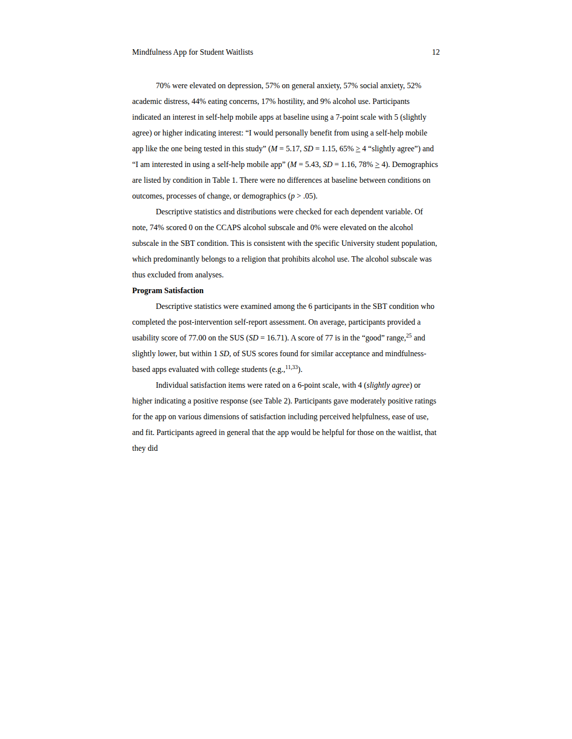Mindfulness App for Student Waitlists 12
70% were elevated on depression, 57% on general anxiety, 57% social anxiety, 52% academic distress, 44% eating concerns, 17% hostility, and 9% alcohol use. Participants indicated an interest in self-help mobile apps at baseline using a 7-point scale with 5 (slightly agree) or higher indicating interest: “I would personally benefit from using a self-help mobile app like the one being tested in this study” (M = 5.17, SD = 1.15, 65% > 4 “slightly agree”) and “I am interested in using a self-help mobile app” (M = 5.43, SD = 1.16, 78% > 4). Demographics are listed by condition in Table 1. There were no differences at baseline between conditions on outcomes, processes of change, or demographics (p > .05).
Descriptive statistics and distributions were checked for each dependent variable. Of note, 74% scored 0 on the CCAPS alcohol subscale and 0% were elevated on the alcohol subscale in the SBT condition. This is consistent with the specific University student population, which predominantly belongs to a religion that prohibits alcohol use. The alcohol subscale was thus excluded from analyses.
Program Satisfaction
Descriptive statistics were examined among the 6 participants in the SBT condition who completed the post-intervention self-report assessment. On average, participants provided a usability score of 77.00 on the SUS (SD = 16.71). A score of 77 is in the “good” range,25 and slightly lower, but within 1 SD, of SUS scores found for similar acceptance and mindfulness-based apps evaluated with college students (e.g.,11,33).
Individual satisfaction items were rated on a 6-point scale, with 4 (slightly agree) or higher indicating a positive response (see Table 2). Participants gave moderately positive ratings for the app on various dimensions of satisfaction including perceived helpfulness, ease of use, and fit. Participants agreed in general that the app would be helpful for those on the waitlist, that they did